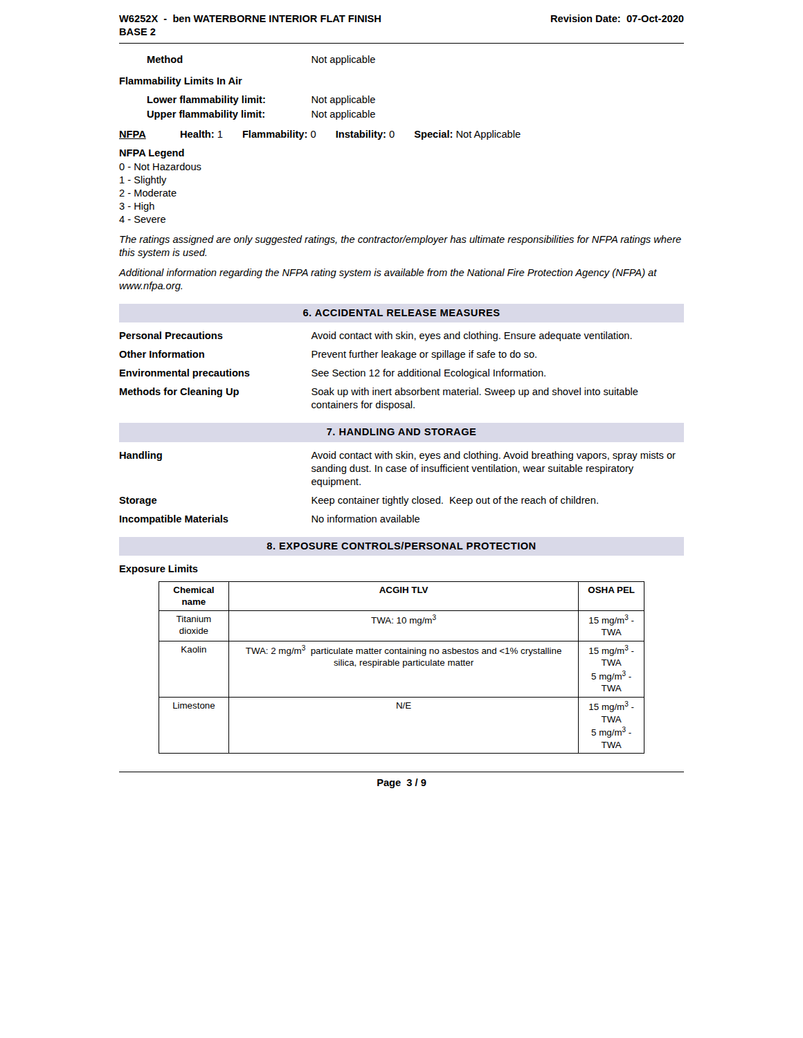W6252X - ben WATERBORNE INTERIOR FLAT FINISH
BASE 2
Revision Date: 07-Oct-2020
Method
Not applicable
Flammability Limits In Air
Lower flammability limit:
Not applicable
Upper flammability limit:
Not applicable
NFPA Health: 1 Flammability: 0 Instability: 0 Special: Not Applicable
NFPA Legend
0 - Not Hazardous
1 - Slightly
2 - Moderate
3 - High
4 - Severe
The ratings assigned are only suggested ratings, the contractor/employer has ultimate responsibilities for NFPA ratings where this system is used.
Additional information regarding the NFPA rating system is available from the National Fire Protection Agency (NFPA) at www.nfpa.org.
6. ACCIDENTAL RELEASE MEASURES
Personal Precautions
Avoid contact with skin, eyes and clothing. Ensure adequate ventilation.
Other Information
Prevent further leakage or spillage if safe to do so.
Environmental precautions
See Section 12 for additional Ecological Information.
Methods for Cleaning Up
Soak up with inert absorbent material. Sweep up and shovel into suitable containers for disposal.
7. HANDLING AND STORAGE
Handling
Avoid contact with skin, eyes and clothing. Avoid breathing vapors, spray mists or sanding dust. In case of insufficient ventilation, wear suitable respiratory equipment.
Storage
Keep container tightly closed. Keep out of the reach of children.
Incompatible Materials
No information available
8. EXPOSURE CONTROLS/PERSONAL PROTECTION
Exposure Limits
| Chemical name | ACGIH TLV | OSHA PEL |
| --- | --- | --- |
| Titanium dioxide | TWA: 10 mg/m 3 | 15 mg/m 3 - TWA |
| Kaolin | TWA: 2 mg/m 3 particulate matter containing no asbestos and <1% crystalline silica, respirable particulate matter | 15 mg/m 3 - TWA 5 mg/m 3 - TWA |
| Limestone | N/E | 15 mg/m 3 - TWA 5 mg/m 3 - TWA |
Page 3 / 9